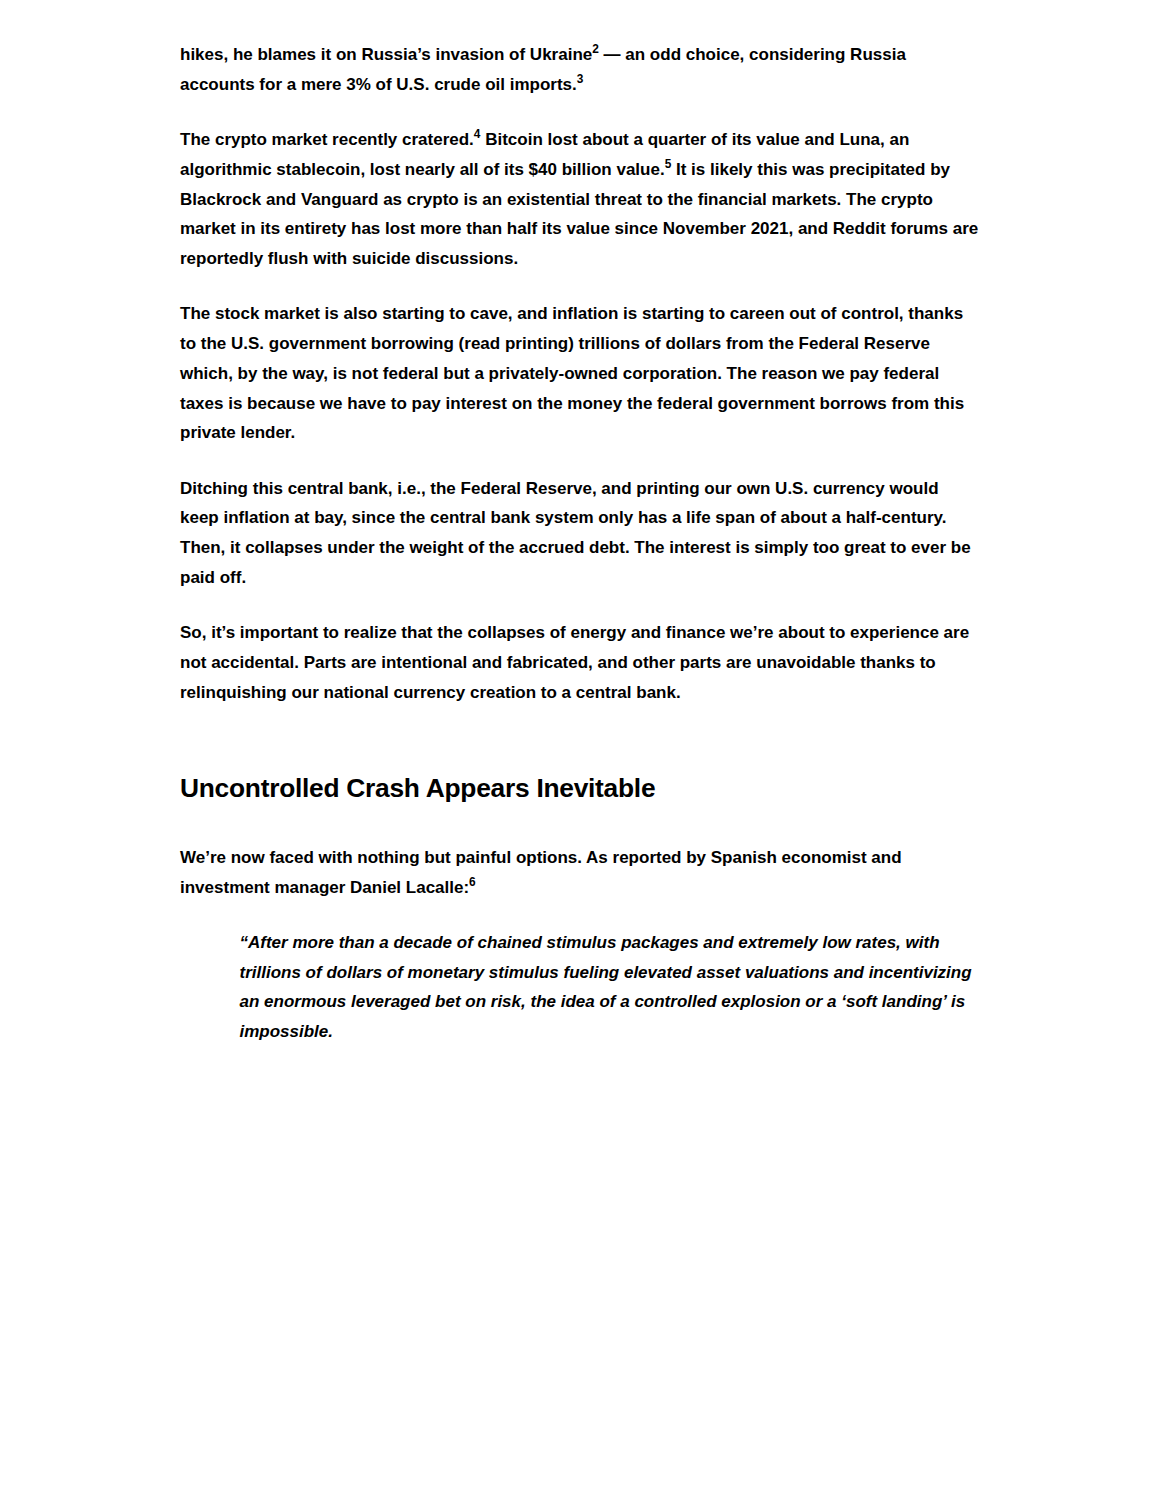hikes, he blames it on Russia’s invasion of Ukraine2 — an odd choice, considering Russia accounts for a mere 3% of U.S. crude oil imports.3
The crypto market recently cratered.4 Bitcoin lost about a quarter of its value and Luna, an algorithmic stablecoin, lost nearly all of its $40 billion value.5 It is likely this was precipitated by Blackrock and Vanguard as crypto is an existential threat to the financial markets. The crypto market in its entirety has lost more than half its value since November 2021, and Reddit forums are reportedly flush with suicide discussions.
The stock market is also starting to cave, and inflation is starting to careen out of control, thanks to the U.S. government borrowing (read printing) trillions of dollars from the Federal Reserve which, by the way, is not federal but a privately-owned corporation. The reason we pay federal taxes is because we have to pay interest on the money the federal government borrows from this private lender.
Ditching this central bank, i.e., the Federal Reserve, and printing our own U.S. currency would keep inflation at bay, since the central bank system only has a life span of about a half-century. Then, it collapses under the weight of the accrued debt. The interest is simply too great to ever be paid off.
So, it’s important to realize that the collapses of energy and finance we’re about to experience are not accidental. Parts are intentional and fabricated, and other parts are unavoidable thanks to relinquishing our national currency creation to a central bank.
Uncontrolled Crash Appears Inevitable
We’re now faced with nothing but painful options. As reported by Spanish economist and investment manager Daniel Lacalle:6
“After more than a decade of chained stimulus packages and extremely low rates, with trillions of dollars of monetary stimulus fueling elevated asset valuations and incentivizing an enormous leveraged bet on risk, the idea of a controlled explosion or a ‘soft landing’ is impossible.